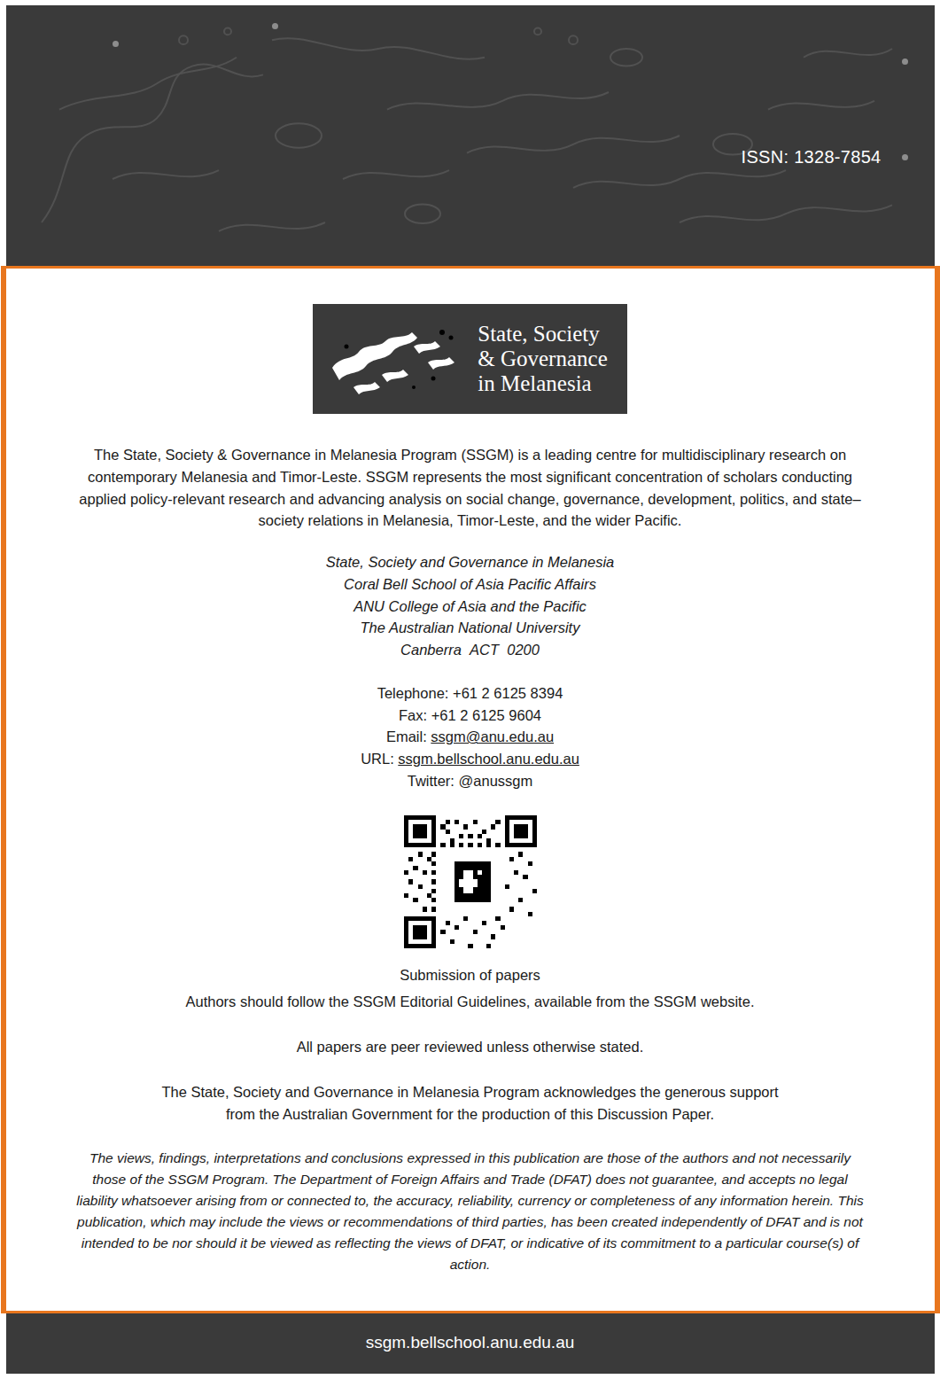ISSN: 1328-7854
State, Society & Governance in Melanesia
The State, Society & Governance in Melanesia Program (SSGM) is a leading centre for multidisciplinary research on contemporary Melanesia and Timor-Leste. SSGM represents the most significant concentration of scholars conducting applied policy-relevant research and advancing analysis on social change, governance, development, politics, and state– society relations in Melanesia, Timor-Leste, and the wider Pacific.
State, Society and Governance in Melanesia
Coral Bell School of Asia Pacific Affairs
ANU College of Asia and the Pacific
The Australian National University
Canberra ACT 0200
Telephone: +61 2 6125 8394
Fax: +61 2 6125 9604
Email: ssgm@anu.edu.au
URL: ssgm.bellschool.anu.edu.au
Twitter: @anussgm
Submission of papers
Authors should follow the SSGM Editorial Guidelines, available from the SSGM website.
All papers are peer reviewed unless otherwise stated.
The State, Society and Governance in Melanesia Program acknowledges the generous support
from the Australian Government for the production of this Discussion Paper.
The views, findings, interpretations and conclusions expressed in this publication are those of the authors and not necessarily those of the SSGM Program. The Department of Foreign Affairs and Trade (DFAT) does not guarantee, and accepts no legal liability whatsoever arising from or connected to, the accuracy, reliability, currency or completeness of any information herein. This publication, which may include the views or recommendations of third parties, has been created independently of DFAT and is not intended to be nor should it be viewed as reflecting the views of DFAT, or indicative of its commitment to a particular course(s) of action.
ssgm.bellschool.anu.edu.au